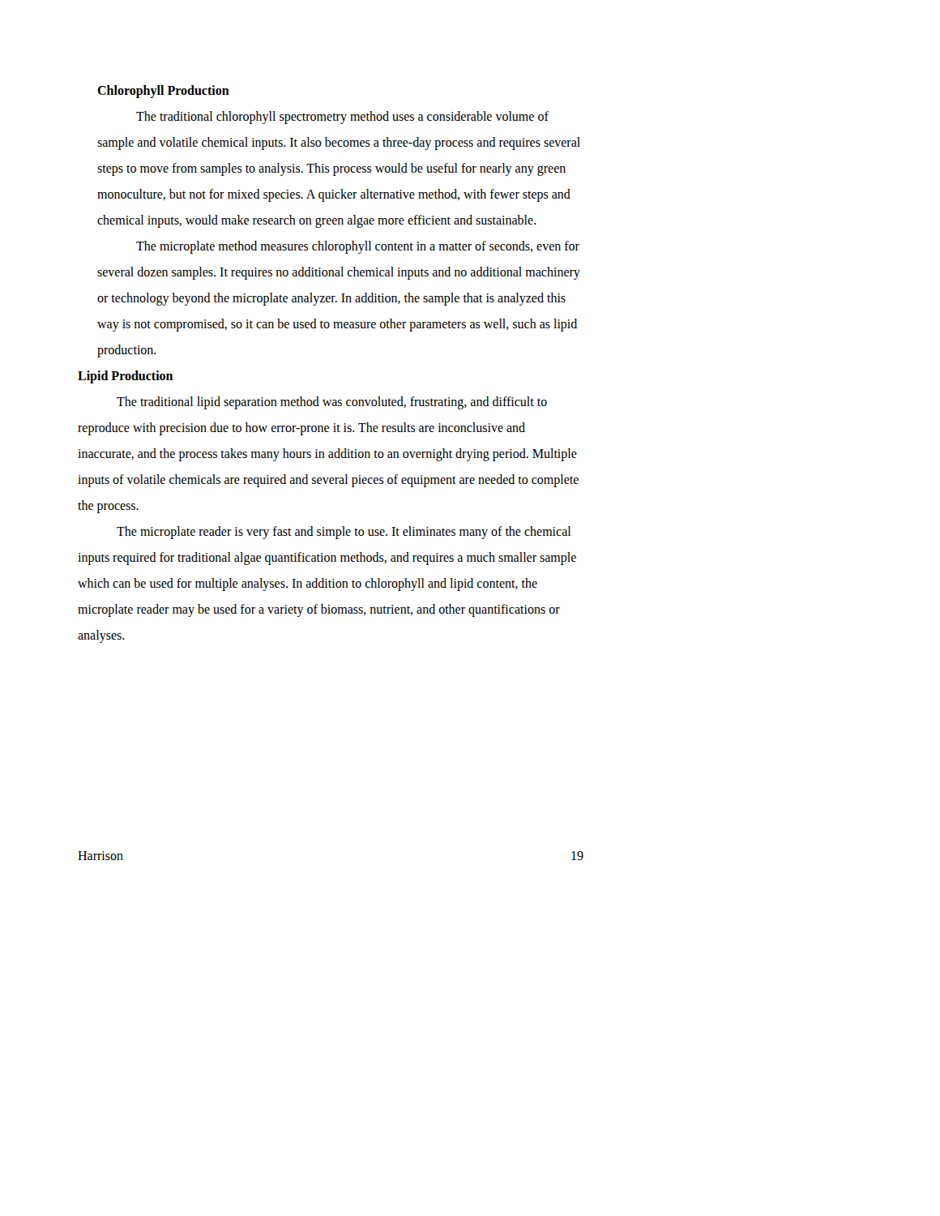Chlorophyll Production
The traditional chlorophyll spectrometry method uses a considerable volume of sample and volatile chemical inputs. It also becomes a three-day process and requires several steps to move from samples to analysis. This process would be useful for nearly any green monoculture, but not for mixed species. A quicker alternative method, with fewer steps and chemical inputs, would make research on green algae more efficient and sustainable.
The microplate method measures chlorophyll content in a matter of seconds, even for several dozen samples. It requires no additional chemical inputs and no additional machinery or technology beyond the microplate analyzer. In addition, the sample that is analyzed this way is not compromised, so it can be used to measure other parameters as well, such as lipid production.
Lipid Production
The traditional lipid separation method was convoluted, frustrating, and difficult to reproduce with precision due to how error-prone it is. The results are inconclusive and inaccurate, and the process takes many hours in addition to an overnight drying period. Multiple inputs of volatile chemicals are required and several pieces of equipment are needed to complete the process.
The microplate reader is very fast and simple to use. It eliminates many of the chemical inputs required for traditional algae quantification methods, and requires a much smaller sample which can be used for multiple analyses. In addition to chlorophyll and lipid content, the microplate reader may be used for a variety of biomass, nutrient, and other quantifications or analyses.
Harrison 19